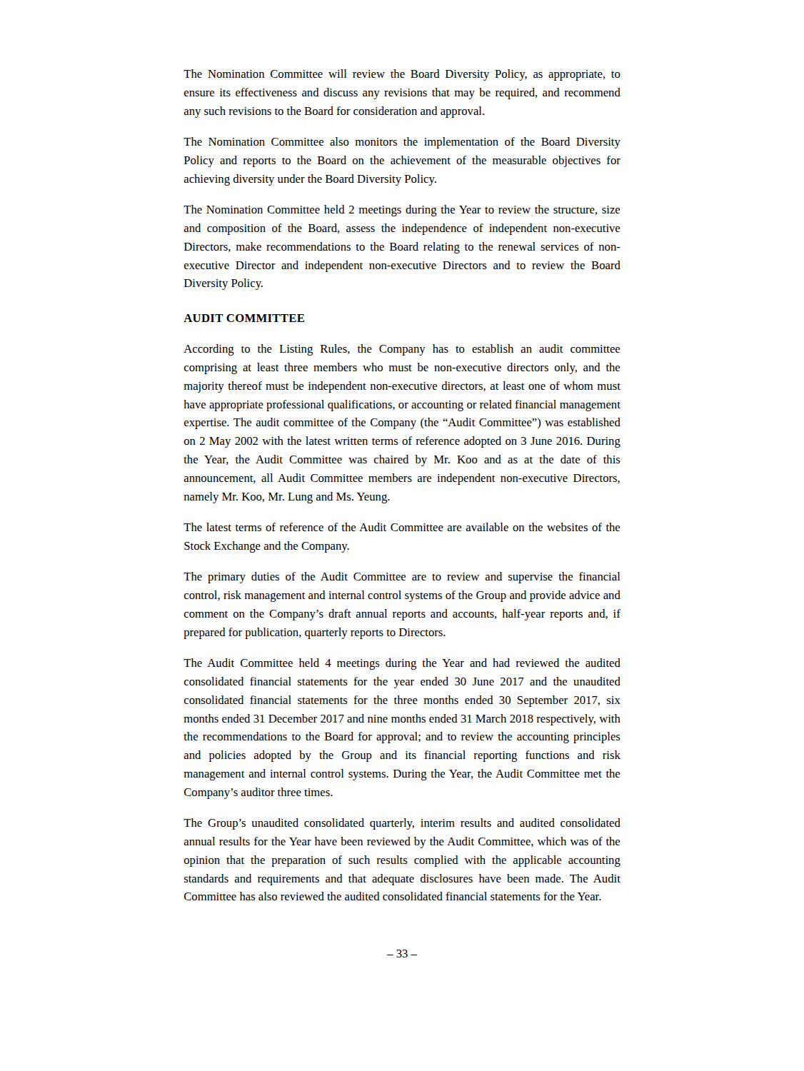The Nomination Committee will review the Board Diversity Policy, as appropriate, to ensure its effectiveness and discuss any revisions that may be required, and recommend any such revisions to the Board for consideration and approval.
The Nomination Committee also monitors the implementation of the Board Diversity Policy and reports to the Board on the achievement of the measurable objectives for achieving diversity under the Board Diversity Policy.
The Nomination Committee held 2 meetings during the Year to review the structure, size and composition of the Board, assess the independence of independent non-executive Directors, make recommendations to the Board relating to the renewal services of non-executive Director and independent non-executive Directors and to review the Board Diversity Policy.
AUDIT COMMITTEE
According to the Listing Rules, the Company has to establish an audit committee comprising at least three members who must be non-executive directors only, and the majority thereof must be independent non-executive directors, at least one of whom must have appropriate professional qualifications, or accounting or related financial management expertise. The audit committee of the Company (the “Audit Committee”) was established on 2 May 2002 with the latest written terms of reference adopted on 3 June 2016. During the Year, the Audit Committee was chaired by Mr. Koo and as at the date of this announcement, all Audit Committee members are independent non-executive Directors, namely Mr. Koo, Mr. Lung and Ms. Yeung.
The latest terms of reference of the Audit Committee are available on the websites of the Stock Exchange and the Company.
The primary duties of the Audit Committee are to review and supervise the financial control, risk management and internal control systems of the Group and provide advice and comment on the Company’s draft annual reports and accounts, half-year reports and, if prepared for publication, quarterly reports to Directors.
The Audit Committee held 4 meetings during the Year and had reviewed the audited consolidated financial statements for the year ended 30 June 2017 and the unaudited consolidated financial statements for the three months ended 30 September 2017, six months ended 31 December 2017 and nine months ended 31 March 2018 respectively, with the recommendations to the Board for approval; and to review the accounting principles and policies adopted by the Group and its financial reporting functions and risk management and internal control systems. During the Year, the Audit Committee met the Company’s auditor three times.
The Group’s unaudited consolidated quarterly, interim results and audited consolidated annual results for the Year have been reviewed by the Audit Committee, which was of the opinion that the preparation of such results complied with the applicable accounting standards and requirements and that adequate disclosures have been made. The Audit Committee has also reviewed the audited consolidated financial statements for the Year.
– 33 –